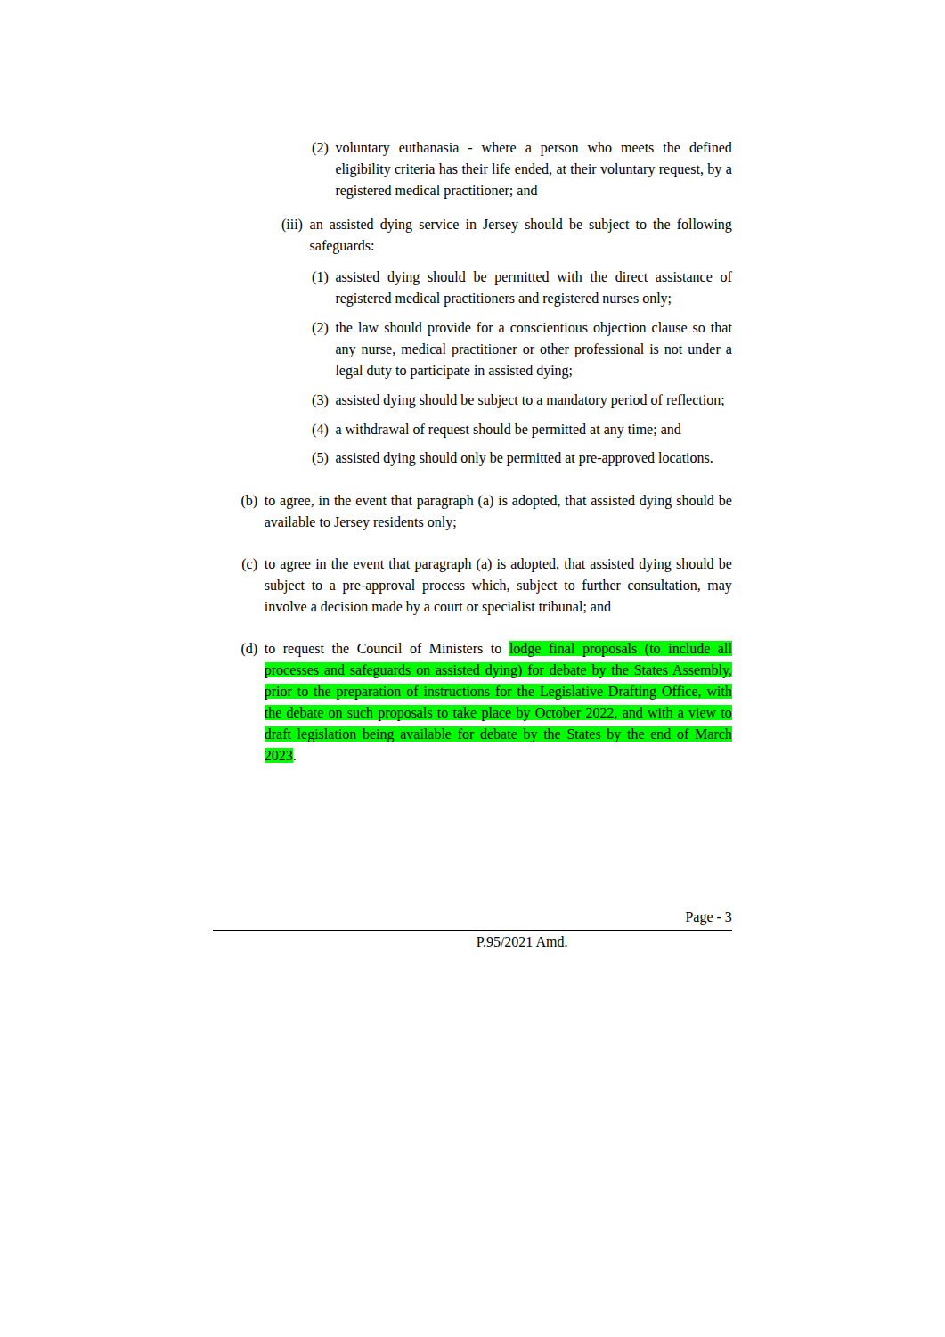(2)
voluntary euthanasia - where a person who meets the defined eligibility criteria has their life ended, at their voluntary request, by a registered medical practitioner; and
(iii)
an assisted dying service in Jersey should be subject to the following safeguards:
(1)
assisted dying should be permitted with the direct assistance of registered medical practitioners and registered nurses only;
(2)
the law should provide for a conscientious objection clause so that any nurse, medical practitioner or other professional is not under a legal duty to participate in assisted dying;
(3)
assisted dying should be subject to a mandatory period of reflection;
(4)
a withdrawal of request should be permitted at any time; and
(5)
assisted dying should only be permitted at pre-approved locations.
(b)
to agree, in the event that paragraph (a) is adopted, that assisted dying should be available to Jersey residents only;
(c)
to agree in the event that paragraph (a) is adopted, that assisted dying should be subject to a pre-approval process which, subject to further consultation, may involve a decision made by a court or specialist tribunal; and
(d)
to request the Council of Ministers to lodge final proposals (to include all processes and safeguards on assisted dying) for debate by the States Assembly, prior to the preparation of instructions for the Legislative Drafting Office, with the debate on such proposals to take place by October 2022, and with a view to draft legislation being available for debate by the States by the end of March 2023.
Page - 3
P.95/2021 Amd.